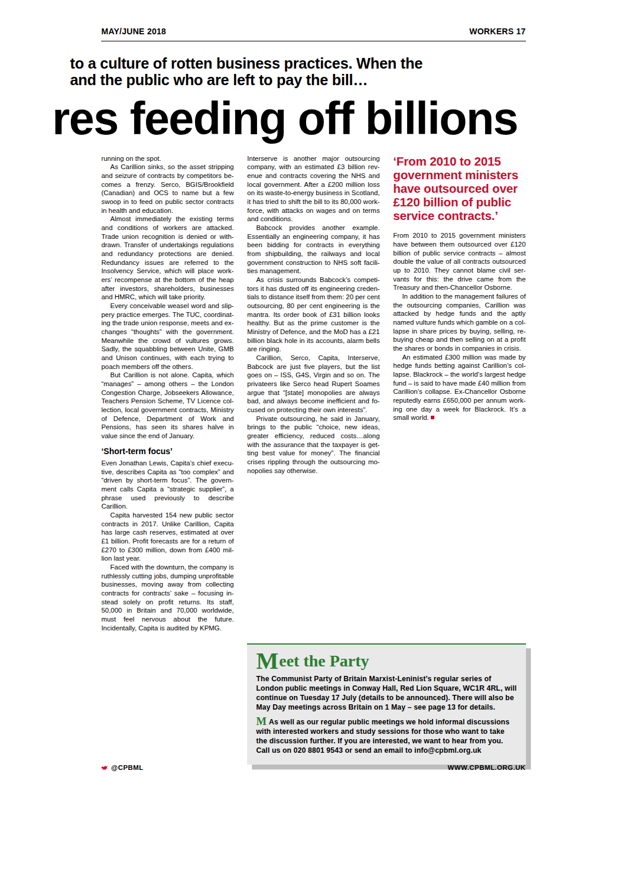MAY/JUNE 2018
WORKERS 17
to a culture of rotten business practices. When the and the public who are left to pay the bill…
res feeding off billions
running on the spot.
As Carillion sinks, so the asset stripping and seizure of contracts by competitors becomes a frenzy. Serco, BGIS/Brookfield (Canadian) and OCS to name but a few swoop in to feed on public sector contracts in health and education.
Almost immediately the existing terms and conditions of workers are attacked. Trade union recognition is denied or withdrawn. Transfer of undertakings regulations and redundancy protections are denied. Redundancy issues are referred to the Insolvency Service, which will place workers’ recompense at the bottom of the heap after investors, shareholders, businesses and HMRC, which will take priority.
Every conceivable weasel word and slippery practice emerges. The TUC, coordinating the trade union response, meets and exchanges “thoughts” with the government. Meanwhile the crowd of vultures grows. Sadly, the squabbling between Unite, GMB and Unison continues, with each trying to poach members off the others.
But Carillion is not alone. Capita, which “manages” – among others – the London Congestion Charge, Jobseekers Allowance, Teachers Pension Scheme, TV Licence collection, local government contracts, Ministry of Defence, Department of Work and Pensions, has seen its shares halve in value since the end of January.
‘Short-term focus’
Even Jonathan Lewis, Capita’s chief executive, describes Capita as “too complex” and “driven by short-term focus”. The government calls Capita a “strategic supplier”, a phrase used previously to describe Carillion.
Capita harvested 154 new public sector contracts in 2017. Unlike Carillion, Capita has large cash reserves, estimated at over £1 billion. Profit forecasts are for a return of £270 to £300 million, down from £400 million last year.
Faced with the downturn, the company is ruthlessly cutting jobs, dumping unprofitable businesses, moving away from collecting contracts for contracts’ sake – focusing instead solely on profit returns. Its staff, 50,000 in Britain and 70,000 worldwide, must feel nervous about the future. Incidentally, Capita is audited by KPMG.
Interserve is another major outsourcing company, with an estimated £3 billion revenue and contracts covering the NHS and local government. After a £200 million loss on its waste-to-energy business in Scotland, it has tried to shift the bill to its 80,000 workforce, with attacks on wages and on terms and conditions.
Babcock provides another example. Essentially an engineering company, it has been bidding for contracts in everything from shipbuilding, the railways and local government construction to NHS soft facilities management.
As crisis surrounds Babcock’s competitors it has dusted off its engineering credentials to distance itself from them: 20 per cent outsourcing, 80 per cent engineering is the mantra. Its order book of £31 billion looks healthy. But as the prime customer is the Ministry of Defence, and the MoD has a £21 billion black hole in its accounts, alarm bells are ringing.
Carillion, Serco, Capita, Interserve, Babcock are just five players, but the list goes on – ISS, G4S, Virgin and so on. The privateers like Serco head Rupert Soames argue that “[state] monopolies are always bad, and always become inefficient and focused on protecting their own interests”.
Private outsourcing, he said in January, brings to the public “choice, new ideas, greater efficiency, reduced costs…along with the assurance that the taxpayer is getting best value for money”. The financial crises rippling through the outsourcing monopolies say otherwise.
‘From 2010 to 2015 government ministers have outsourced over £120 billion of public service contracts.’
From 2010 to 2015 government ministers have between them outsourced over £120 billion of public service contracts – almost double the value of all contracts outsourced up to 2010. They cannot blame civil servants for this: the drive came from the Treasury and then-Chancellor Osborne.
In addition to the management failures of the outsourcing companies, Carillion was attacked by hedge funds and the aptly named vulture funds which gamble on a collapse in share prices by buying, selling, re-buying cheap and then selling on at a profit the shares or bonds in companies in crisis.
An estimated £300 million was made by hedge funds betting against Carillion’s collapse. Blackrock – the world’s largest hedge fund – is said to have made £40 million from Carillion’s collapse. Ex-Chancellor Osborne reputedly earns £650,000 per annum working one day a week for Blackrock. It’s a small world.
Meet the Party
The Communist Party of Britain Marxist-Leninist’s regular series of London public meetings in Conway Hall, Red Lion Square, WC1R 4RL, will continue on Tuesday 17 July (details to be announced). There will also be May Day meetings across Britain on 1 May – see page 13 for details.
MAs well as our regular public meetings we hold informal discussions with interested workers and study sessions for those who want to take the discussion further. If you are interested, we want to hear from you. Call us on 020 8801 9543 or send an email to info@cpbml.org.uk
@CPBML
WWW.CPBML.ORG.UK